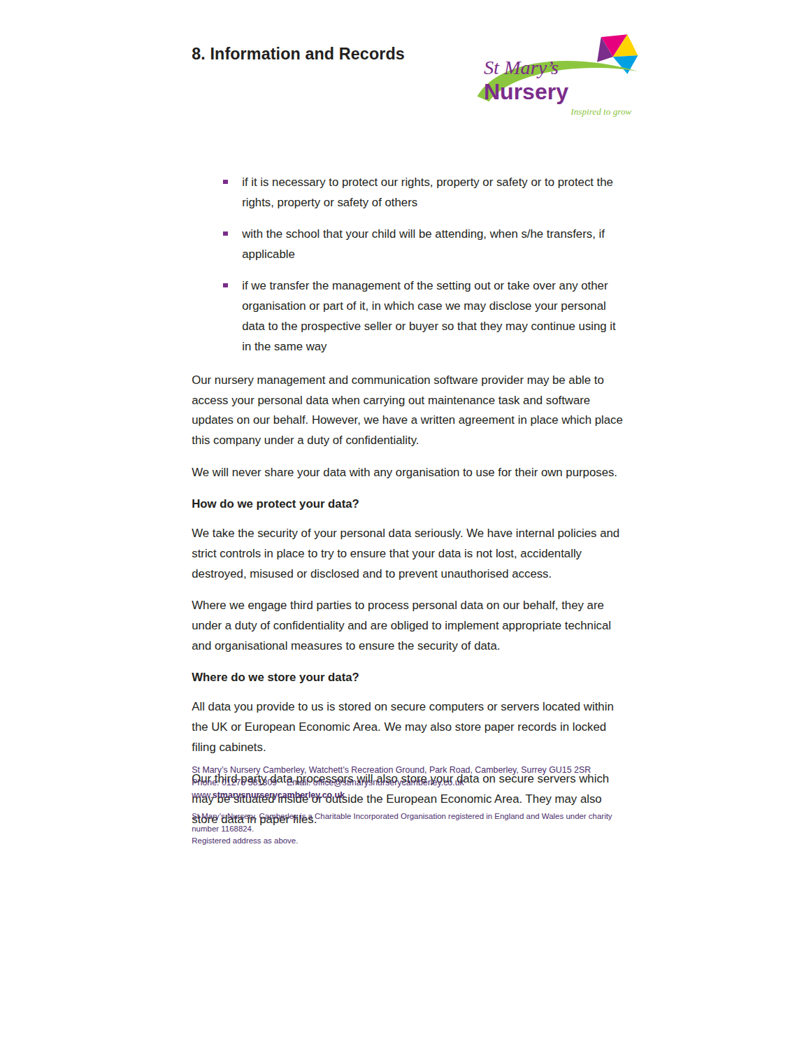8. Information and Records
St Mary’s Nursery Inspired to grow
if it is necessary to protect our rights, property or safety or to protect the rights, property or safety of others
with the school that your child will be attending, when s/he transfers, if applicable
if we transfer the management of the setting out or take over any other organisation or part of it, in which case we may disclose your personal data to the prospective seller or buyer so that they may continue using it in the same way
Our nursery management and communication software provider may be able to access your personal data when carrying out maintenance task and software updates on our behalf. However, we have a written agreement in place which place this company under a duty of confidentiality.
We will never share your data with any organisation to use for their own purposes.
How do we protect your data?
We take the security of your personal data seriously. We have internal policies and strict controls in place to try to ensure that your data is not lost, accidentally destroyed, misused or disclosed and to prevent unauthorised access.
Where we engage third parties to process personal data on our behalf, they are under a duty of confidentiality and are obliged to implement appropriate technical and organisational measures to ensure the security of data.
Where do we store your data?
All data you provide to us is stored on secure computers or servers located within the UK or European Economic Area. We may also store paper records in locked filing cabinets.
Our third party data processors will also store your data on secure servers which may be situated inside or outside the European Economic Area. They may also store data in paper files.
St Mary’s Nursery Camberley, Watchett’s Recreation Ground, Park Road, Camberley, Surrey GU15 2SR
Phone: 01276 581309 Email: office@stmarysnurserycamberley.co.uk
www.stmarysnurserycamberley.co.uk
St Mary’s Nursery, Camberley is a Charitable Incorporated Organisation registered in England and Wales under charity number 1168824.
Registered address as above.